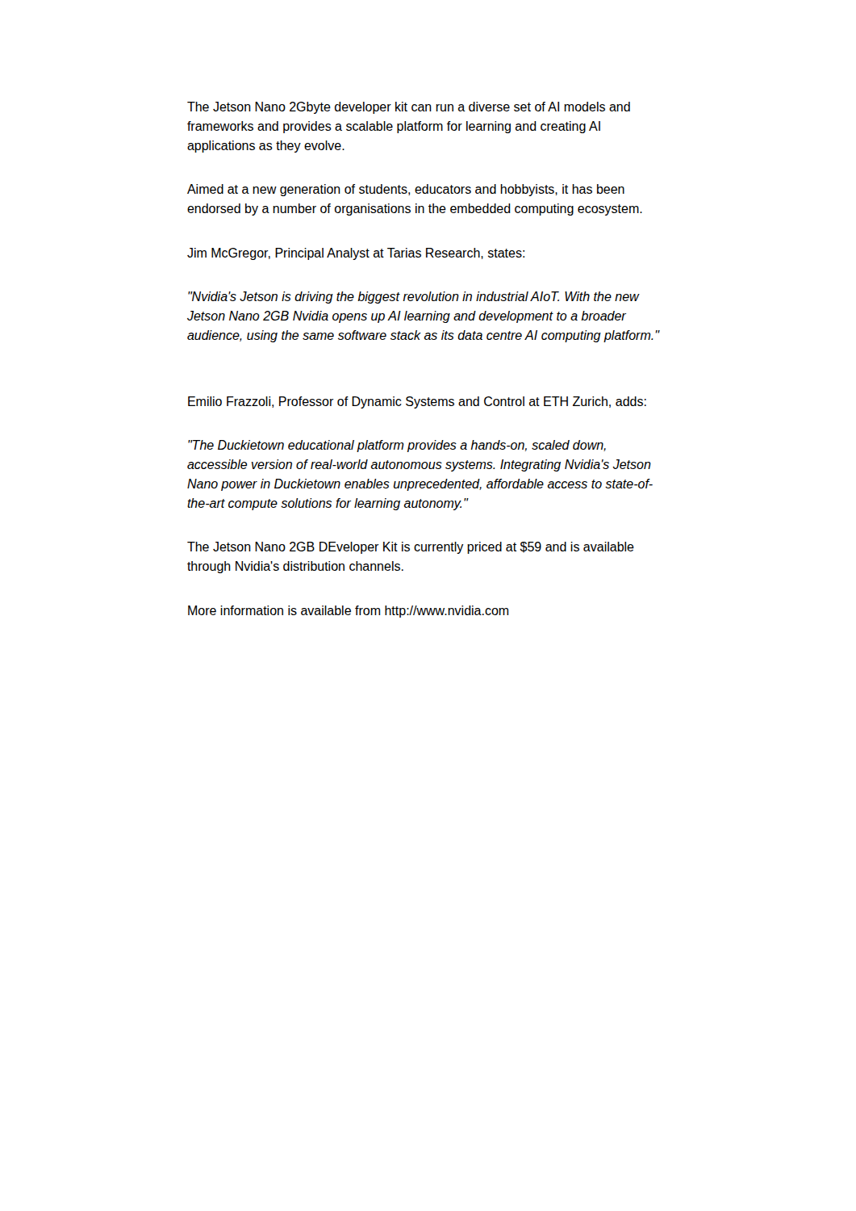The Jetson Nano 2Gbyte developer kit can run a diverse set of AI models and frameworks and provides a scalable platform for learning and creating AI applications as they evolve.
Aimed at a new generation of students, educators and hobbyists, it has been endorsed by a number of organisations in the embedded computing ecosystem.
Jim McGregor, Principal Analyst at Tarias Research, states:
"Nvidia's Jetson is driving the biggest revolution in industrial AIoT. With the new Jetson Nano 2GB Nvidia opens up AI learning and development to a broader audience, using the same software stack as its data centre AI computing platform."
Emilio Frazzoli, Professor of Dynamic Systems and Control at ETH Zurich, adds:
"The Duckietown educational platform provides a hands-on, scaled down, accessible version of real-world autonomous systems. Integrating Nvidia's Jetson Nano power in Duckietown enables unprecedented, affordable access to state-of-the-art compute solutions for learning autonomy."
The Jetson Nano 2GB DEveloper Kit is currently priced at $59 and is available through Nvidia's distribution channels.
More information is available from http://www.nvidia.com